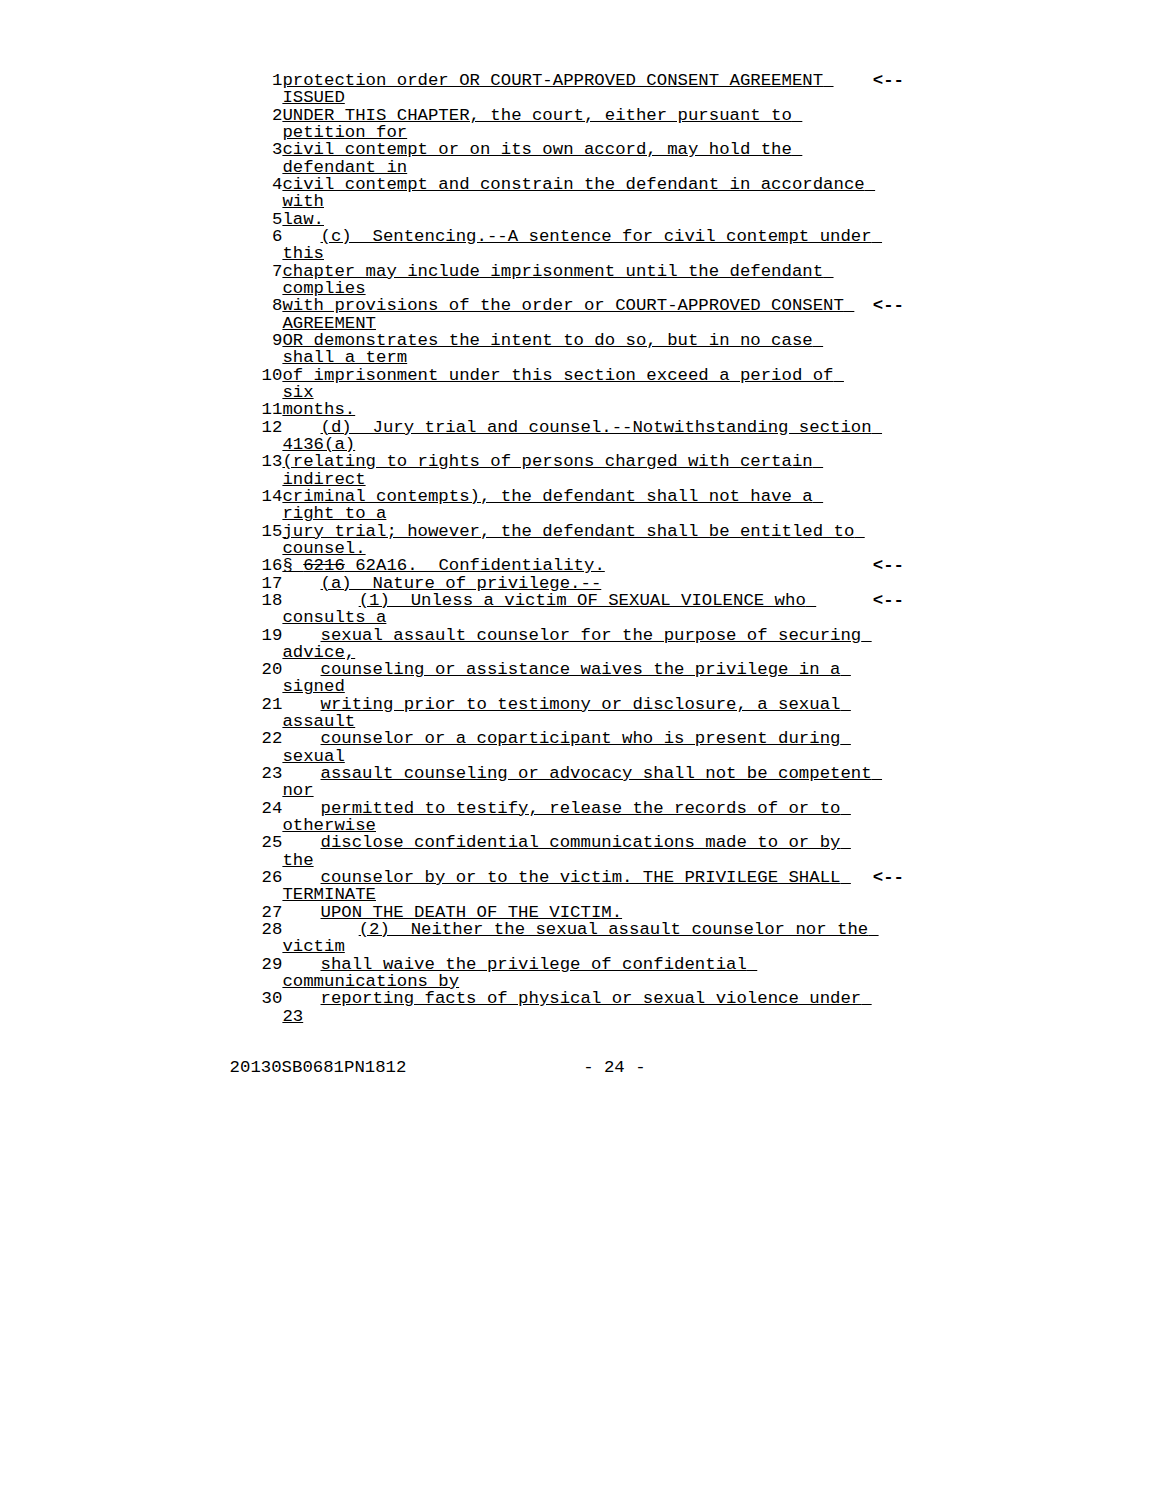| 1 | protection order OR COURT-APPROVED CONSENT AGREEMENT ISSUED | <-- |
| 2 | UNDER THIS CHAPTER, the court, either pursuant to petition for | |
| 3 | civil contempt or on its own accord, may hold the defendant in | |
| 4 | civil contempt and constrain the defendant in accordance with | |
| 5 | law. | |
| 6 | (c) Sentencing.--A sentence for civil contempt under this | |
| 7 | chapter may include imprisonment until the defendant complies | |
| 8 | with provisions of the order or COURT-APPROVED CONSENT AGREEMENT | <-- |
| 9 | OR demonstrates the intent to do so, but in no case shall a term | |
| 10 | of imprisonment under this section exceed a period of six | |
| 11 | months. | |
| 12 | (d) Jury trial and counsel.--Notwithstanding section 4136(a) | |
| 13 | (relating to rights of persons charged with certain indirect | |
| 14 | criminal contempts), the defendant shall not have a right to a | |
| 15 | jury trial; however, the defendant shall be entitled to counsel. | |
| 16 | § 6216 62A16. Confidentiality. | <-- |
| 17 | (a) Nature of privilege.-- | |
| 18 | (1) Unless a victim OF SEXUAL VIOLENCE who consults a | <-- |
| 19 | sexual assault counselor for the purpose of securing advice, | |
| 20 | counseling or assistance waives the privilege in a signed | |
| 21 | writing prior to testimony or disclosure, a sexual assault | |
| 22 | counselor or a coparticipant who is present during sexual | |
| 23 | assault counseling or advocacy shall not be competent nor | |
| 24 | permitted to testify, release the records of or to otherwise | |
| 25 | disclose confidential communications made to or by the | |
| 26 | counselor by or to the victim. THE PRIVILEGE SHALL TERMINATE | <-- |
| 27 | UPON THE DEATH OF THE VICTIM. | |
| 28 | (2) Neither the sexual assault counselor nor the victim | |
| 29 | shall waive the privilege of confidential communications by | |
| 30 | reporting facts of physical or sexual violence under 23 | |
20130SB0681PN1812 - 24 -